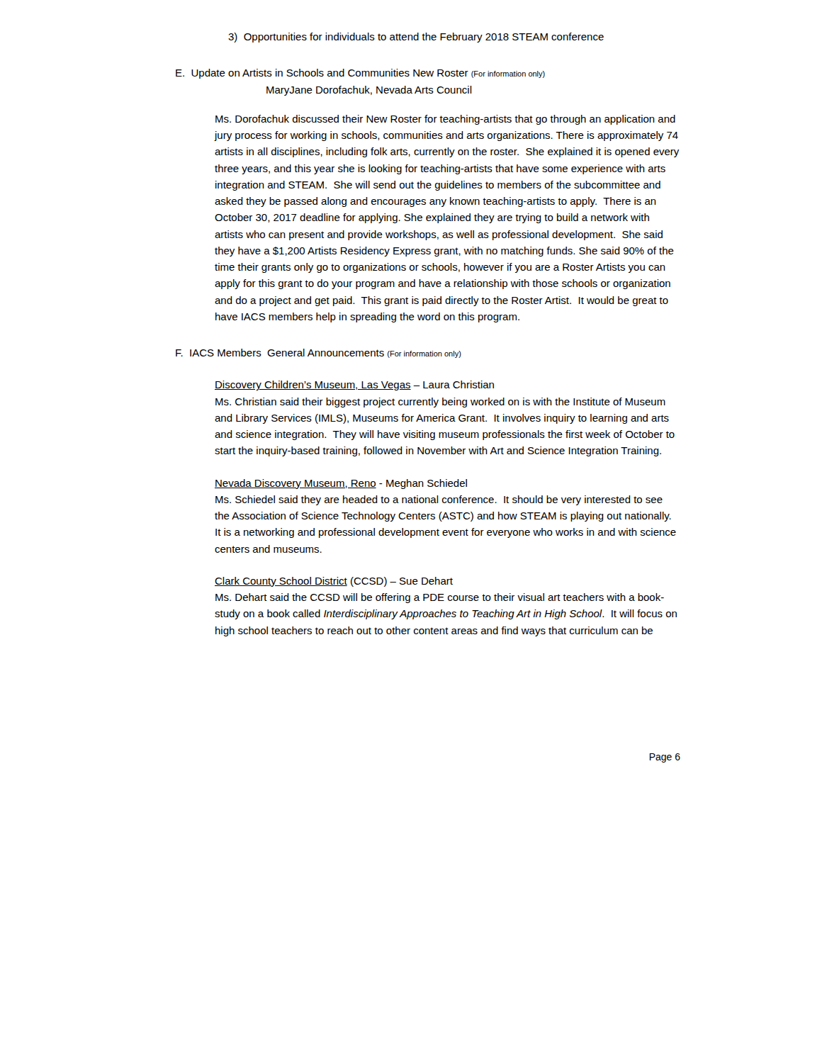3) Opportunities for individuals to attend the February 2018 STEAM conference
E. Update on Artists in Schools and Communities New Roster (For information only) MaryJane Dorofachuk, Nevada Arts Council
Ms. Dorofachuk discussed their New Roster for teaching-artists that go through an application and jury process for working in schools, communities and arts organizations. There is approximately 74 artists in all disciplines, including folk arts, currently on the roster. She explained it is opened every three years, and this year she is looking for teaching-artists that have some experience with arts integration and STEAM. She will send out the guidelines to members of the subcommittee and asked they be passed along and encourages any known teaching-artists to apply. There is an October 30, 2017 deadline for applying. She explained they are trying to build a network with artists who can present and provide workshops, as well as professional development. She said they have a $1,200 Artists Residency Express grant, with no matching funds. She said 90% of the time their grants only go to organizations or schools, however if you are a Roster Artists you can apply for this grant to do your program and have a relationship with those schools or organization and do a project and get paid. This grant is paid directly to the Roster Artist. It would be great to have IACS members help in spreading the word on this program.
F. IACS Members General Announcements (For information only)
Discovery Children’s Museum, Las Vegas – Laura Christian
Ms. Christian said their biggest project currently being worked on is with the Institute of Museum and Library Services (IMLS), Museums for America Grant. It involves inquiry to learning and arts and science integration. They will have visiting museum professionals the first week of October to start the inquiry-based training, followed in November with Art and Science Integration Training.
Nevada Discovery Museum, Reno - Meghan Schiedel
Ms. Schiedel said they are headed to a national conference. It should be very interested to see the Association of Science Technology Centers (ASTC) and how STEAM is playing out nationally. It is a networking and professional development event for everyone who works in and with science centers and museums.
Clark County School District (CCSD) – Sue Dehart
Ms. Dehart said the CCSD will be offering a PDE course to their visual art teachers with a book-study on a book called Interdisciplinary Approaches to Teaching Art in High School. It will focus on high school teachers to reach out to other content areas and find ways that curriculum can be
Page 6